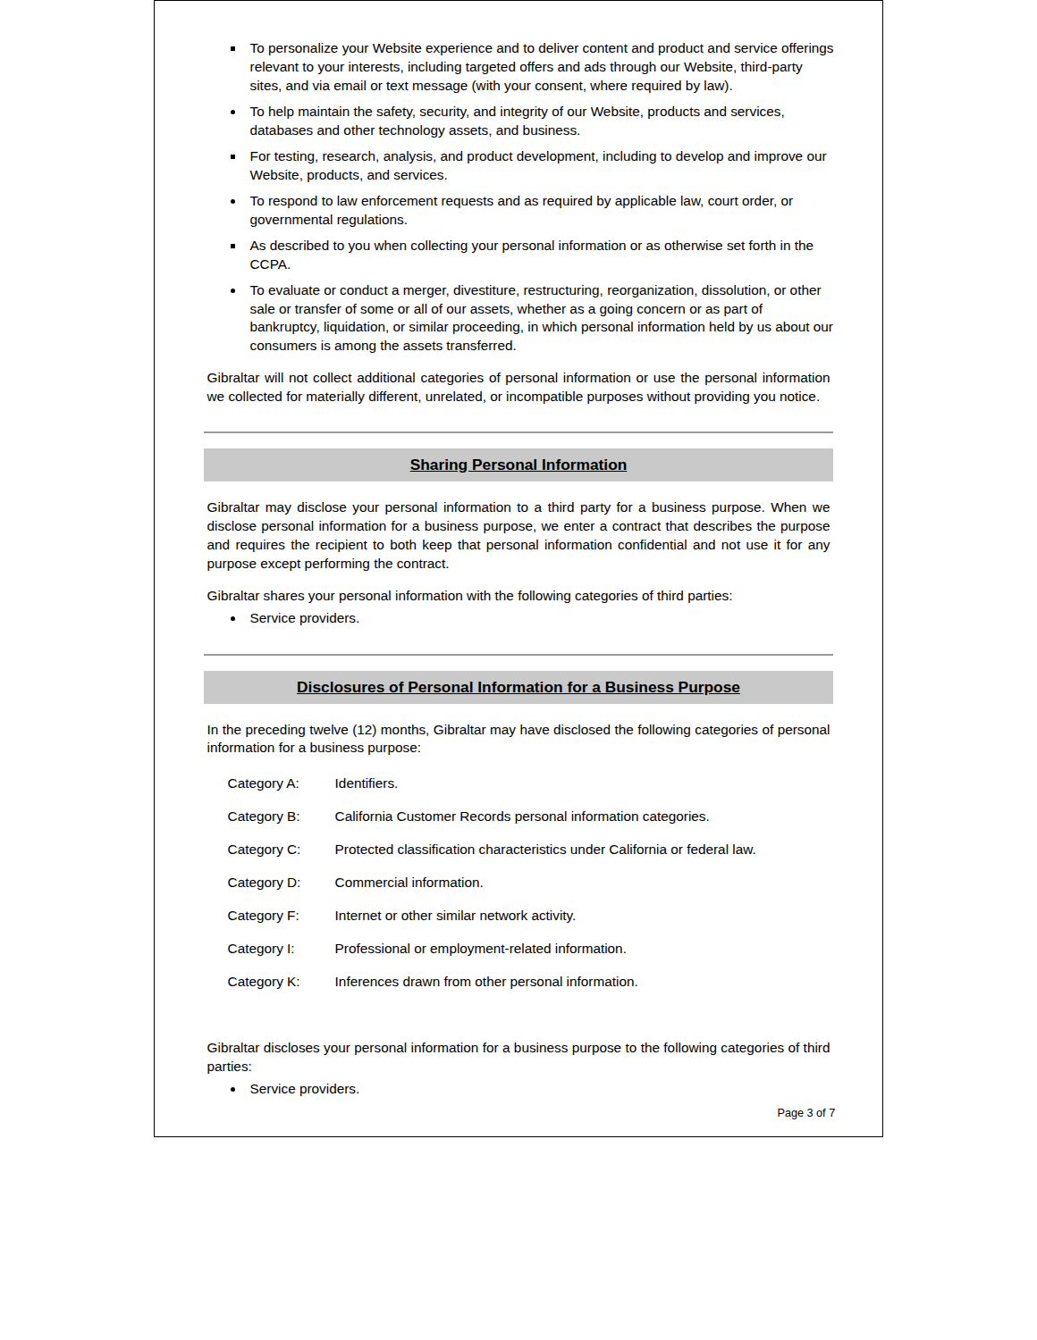To personalize your Website experience and to deliver content and product and service offerings relevant to your interests, including targeted offers and ads through our Website, third-party sites, and via email or text message (with your consent, where required by law).
To help maintain the safety, security, and integrity of our Website, products and services, databases and other technology assets, and business.
For testing, research, analysis, and product development, including to develop and improve our Website, products, and services.
To respond to law enforcement requests and as required by applicable law, court order, or governmental regulations.
As described to you when collecting your personal information or as otherwise set forth in the CCPA.
To evaluate or conduct a merger, divestiture, restructuring, reorganization, dissolution, or other sale or transfer of some or all of our assets, whether as a going concern or as part of bankruptcy, liquidation, or similar proceeding, in which personal information held by us about our consumers is among the assets transferred.
Gibraltar will not collect additional categories of personal information or use the personal information we collected for materially different, unrelated, or incompatible purposes without providing you notice.
Sharing Personal Information
Gibraltar may disclose your personal information to a third party for a business purpose. When we disclose personal information for a business purpose, we enter a contract that describes the purpose and requires the recipient to both keep that personal information confidential and not use it for any purpose except performing the contract.
Gibraltar shares your personal information with the following categories of third parties:
Service providers.
Disclosures of Personal Information for a Business Purpose
In the preceding twelve (12) months, Gibraltar may have disclosed the following categories of personal information for a business purpose:
Category A:
Identifiers.
Category B:
California Customer Records personal information categories.
Category C:
Protected classification characteristics under California or federal law.
Category D:
Commercial information.
Category F:
Internet or other similar network activity.
Category I:
Professional or employment-related information.
Category K:
Inferences drawn from other personal information.
Gibraltar discloses your personal information for a business purpose to the following categories of third parties:
Service providers.
Page 3 of 7